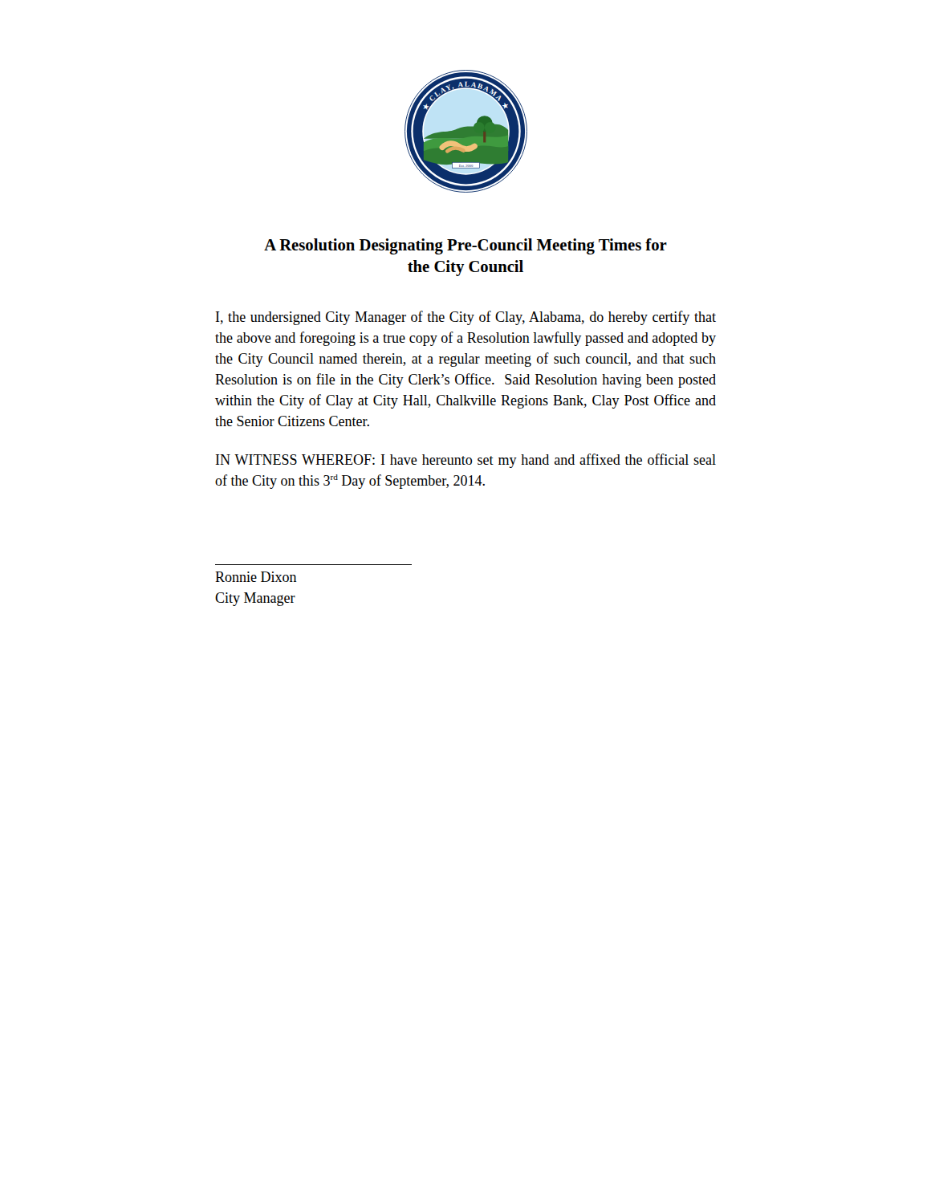★ CLAY, ALABAMA ★ WITH COMMUNITY AT ITS HEART Est. 2000
A Resolution Designating Pre-Council Meeting Times for the City Council
I, the undersigned City Manager of the City of Clay, Alabama, do hereby certify that the above and foregoing is a true copy of a Resolution lawfully passed and adopted by the City Council named therein, at a regular meeting of such council, and that such Resolution is on file in the City Clerk’s Office. Said Resolution having been posted within the City of Clay at City Hall, Chalkville Regions Bank, Clay Post Office and the Senior Citizens Center.
IN WITNESS WHEREOF: I have hereunto set my hand and affixed the official seal of the City on this 3rd Day of September, 2014.
Ronnie Dixon
City Manager